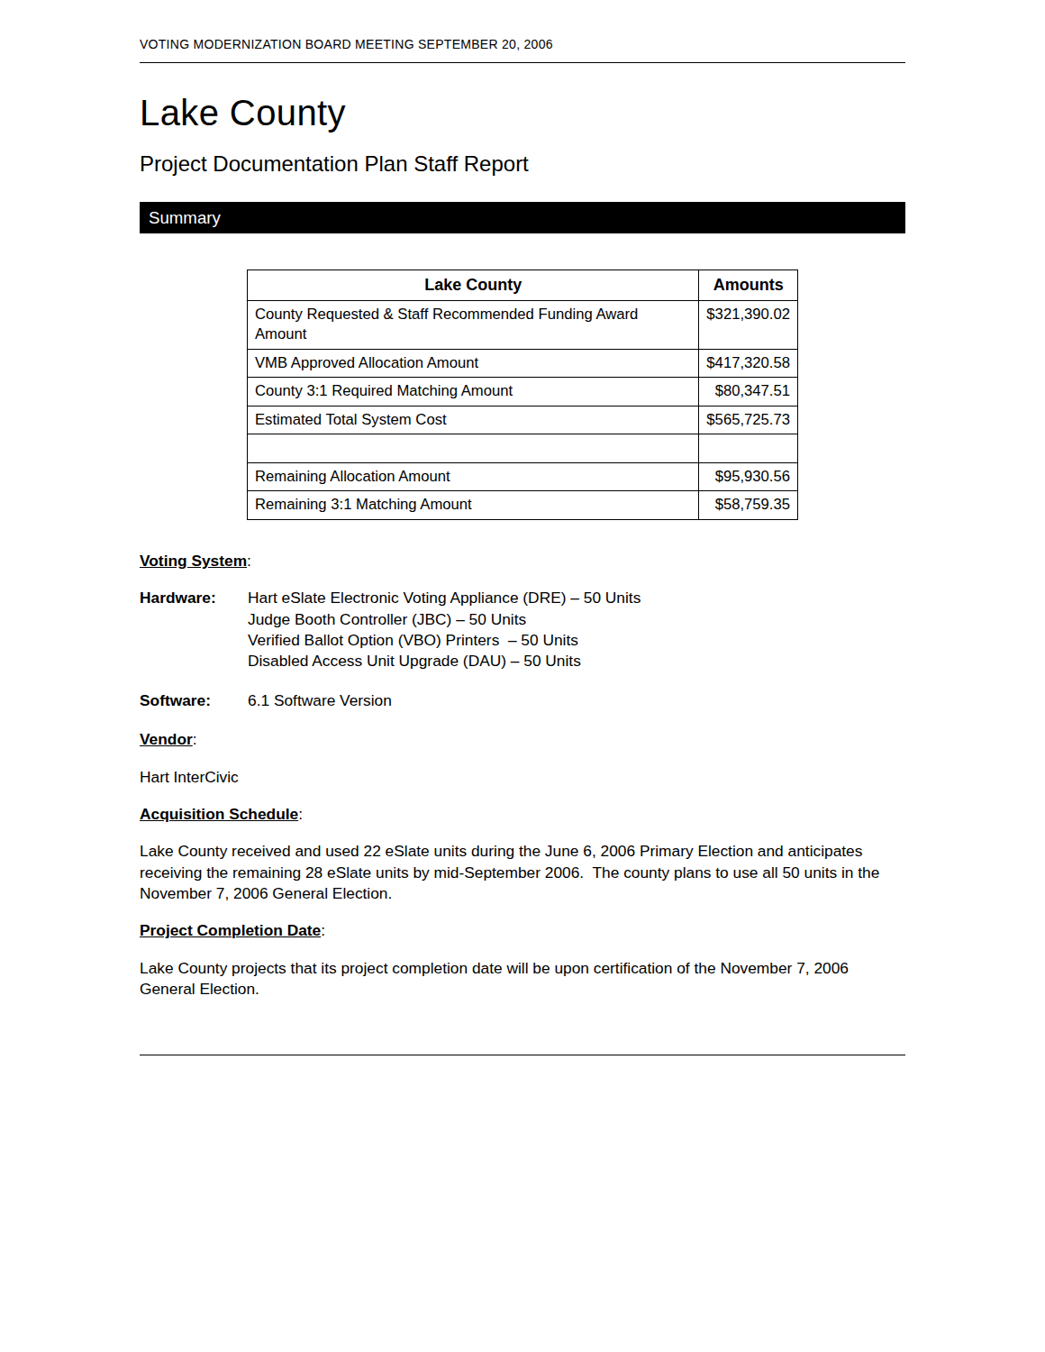VOTING MODERNIZATION BOARD MEETING SEPTEMBER 20, 2006
Lake County
Project Documentation Plan Staff Report
Summary
| Lake County | Amounts |
| --- | --- |
| County Requested & Staff Recommended Funding Award Amount | $321,390.02 |
| VMB Approved Allocation Amount | $417,320.58 |
| County 3:1 Required Matching Amount | $80,347.51 |
| Estimated Total System Cost | $565,725.73 |
| Remaining Allocation Amount | $95,930.56 |
| Remaining 3:1 Matching Amount | $58,759.35 |
Voting System:
Hardware:
Hart eSlate Electronic Voting Appliance (DRE) – 50 Units
Judge Booth Controller (JBC) – 50 Units
Verified Ballot Option (VBO) Printers – 50 Units
Disabled Access Unit Upgrade (DAU) – 50 Units
Software:
6.1 Software Version
Vendor:
Hart InterCivic
Acquisition Schedule:
Lake County received and used 22 eSlate units during the June 6, 2006 Primary Election and anticipates receiving the remaining 28 eSlate units by mid-September 2006. The county plans to use all 50 units in the November 7, 2006 General Election.
Project Completion Date:
Lake County projects that its project completion date will be upon certification of the November 7, 2006 General Election.